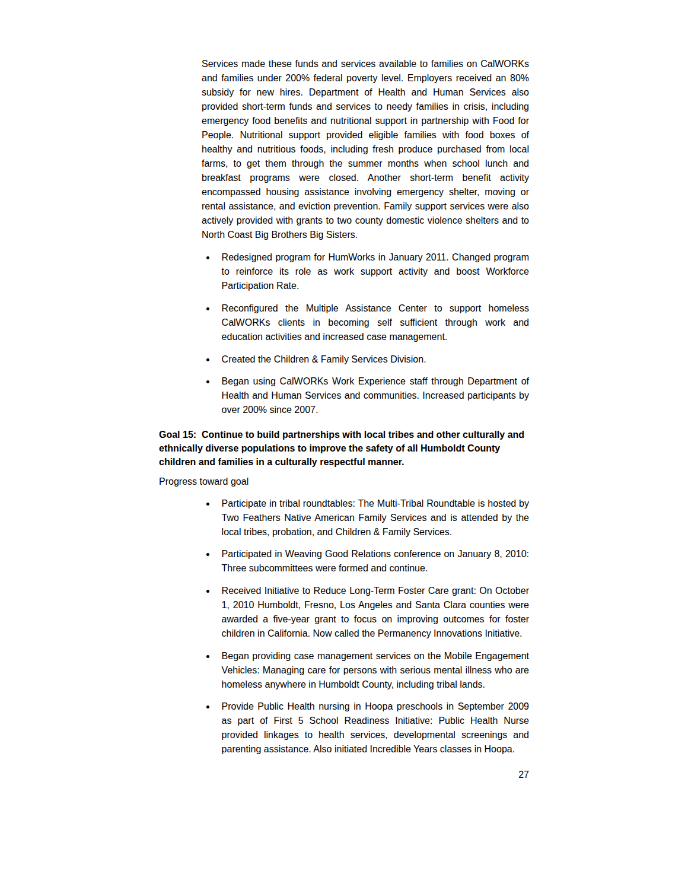Services made these funds and services available to families on CalWORKs and families under 200% federal poverty level. Employers received an 80% subsidy for new hires. Department of Health and Human Services also provided short-term funds and services to needy families in crisis, including emergency food benefits and nutritional support in partnership with Food for People. Nutritional support provided eligible families with food boxes of healthy and nutritious foods, including fresh produce purchased from local farms, to get them through the summer months when school lunch and breakfast programs were closed. Another short-term benefit activity encompassed housing assistance involving emergency shelter, moving or rental assistance, and eviction prevention. Family support services were also actively provided with grants to two county domestic violence shelters and to North Coast Big Brothers Big Sisters.
Redesigned program for HumWorks in January 2011. Changed program to reinforce its role as work support activity and boost Workforce Participation Rate.
Reconfigured the Multiple Assistance Center to support homeless CalWORKs clients in becoming self sufficient through work and education activities and increased case management.
Created the Children & Family Services Division.
Began using CalWORKs Work Experience staff through Department of Health and Human Services and communities. Increased participants by over 200% since 2007.
Goal 15: Continue to build partnerships with local tribes and other culturally and ethnically diverse populations to improve the safety of all Humboldt County children and families in a culturally respectful manner.
Progress toward goal
Participate in tribal roundtables: The Multi-Tribal Roundtable is hosted by Two Feathers Native American Family Services and is attended by the local tribes, probation, and Children & Family Services.
Participated in Weaving Good Relations conference on January 8, 2010: Three subcommittees were formed and continue.
Received Initiative to Reduce Long-Term Foster Care grant: On October 1, 2010 Humboldt, Fresno, Los Angeles and Santa Clara counties were awarded a five-year grant to focus on improving outcomes for foster children in California. Now called the Permanency Innovations Initiative.
Began providing case management services on the Mobile Engagement Vehicles: Managing care for persons with serious mental illness who are homeless anywhere in Humboldt County, including tribal lands.
Provide Public Health nursing in Hoopa preschools in September 2009 as part of First 5 School Readiness Initiative: Public Health Nurse provided linkages to health services, developmental screenings and parenting assistance. Also initiated Incredible Years classes in Hoopa.
27